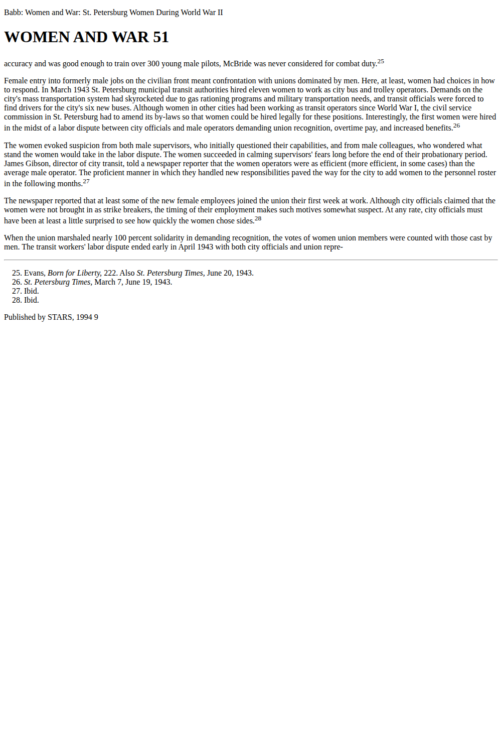Babb: Women and War: St. Petersburg Women During World War II
WOMEN AND WAR 51
accuracy and was good enough to train over 300 young male pilots, McBride was never considered for combat duty.25
Female entry into formerly male jobs on the civilian front meant confrontation with unions dominated by men. Here, at least, women had choices in how to respond. In March 1943 St. Petersburg municipal transit authorities hired eleven women to work as city bus and trolley operators. Demands on the city's mass transportation system had skyrocketed due to gas rationing programs and military transportation needs, and transit officials were forced to find drivers for the city's six new buses. Although women in other cities had been working as transit operators since World War I, the civil service commission in St. Petersburg had to amend its by-laws so that women could be hired legally for these positions. Interestingly, the first women were hired in the midst of a labor dispute between city officials and male operators demanding union recognition, overtime pay, and increased benefits.26
The women evoked suspicion from both male supervisors, who initially questioned their capabilities, and from male colleagues, who wondered what stand the women would take in the labor dispute. The women succeeded in calming supervisors' fears long before the end of their probationary period. James Gibson, director of city transit, told a newspaper reporter that the women operators were as efficient (more efficient, in some cases) than the average male operator. The proficient manner in which they handled new responsibilities paved the way for the city to add women to the personnel roster in the following months.27
The newspaper reported that at least some of the new female employees joined the union their first week at work. Although city officials claimed that the women were not brought in as strike breakers, the timing of their employment makes such motives somewhat suspect. At any rate, city officials must have been at least a little surprised to see how quickly the women chose sides.28
When the union marshaled nearly 100 percent solidarity in demanding recognition, the votes of women union members were counted with those cast by men. The transit workers' labor dispute ended early in April 1943 with both city officials and union repre-
Evans, Born for Liberty, 222. Also St. Petersburg Times, June 20, 1943.
St. Petersburg Times, March 7, June 19, 1943.
Ibid.
Ibid.
Published by STARS, 1994 9